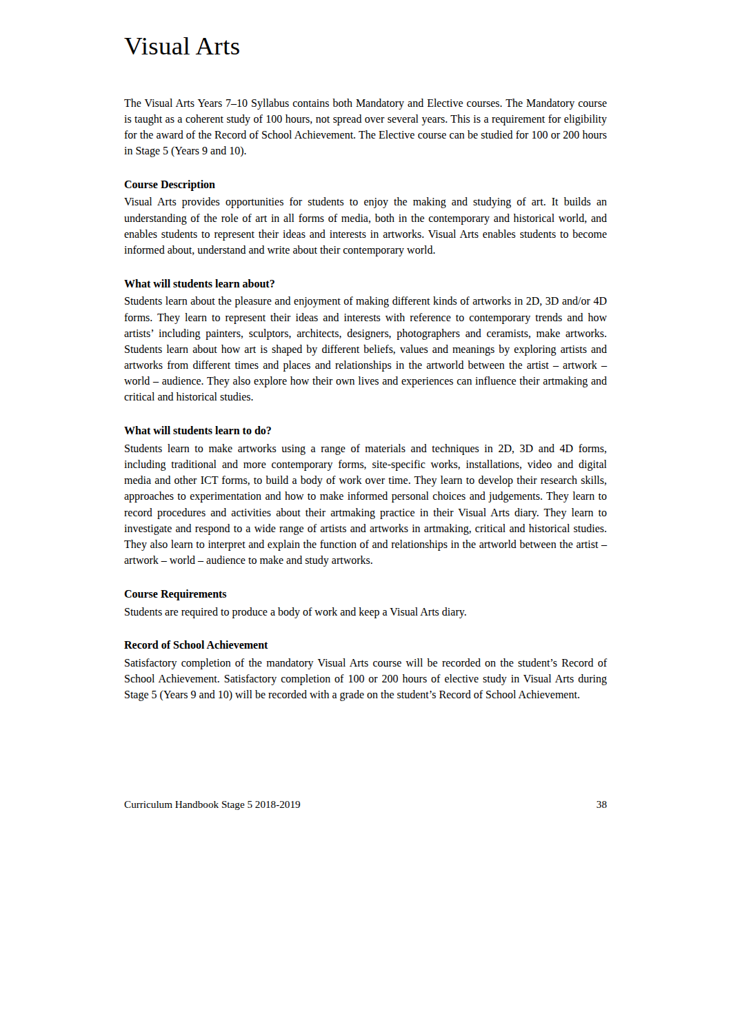Visual Arts
The Visual Arts Years 7–10 Syllabus contains both Mandatory and Elective courses. The Mandatory course is taught as a coherent study of 100 hours, not spread over several years. This is a requirement for eligibility for the award of the Record of School Achievement. The Elective course can be studied for 100 or 200 hours in Stage 5 (Years 9 and 10).
Course Description
Visual Arts provides opportunities for students to enjoy the making and studying of art. It builds an understanding of the role of art in all forms of media, both in the contemporary and historical world, and enables students to represent their ideas and interests in artworks. Visual Arts enables students to become informed about, understand and write about their contemporary world.
What will students learn about?
Students learn about the pleasure and enjoyment of making different kinds of artworks in 2D, 3D and/or 4D forms. They learn to represent their ideas and interests with reference to contemporary trends and how artists’ including painters, sculptors, architects, designers, photographers and ceramists, make artworks. Students learn about how art is shaped by different beliefs, values and meanings by exploring artists and artworks from different times and places and relationships in the artworld between the artist – artwork – world – audience. They also explore how their own lives and experiences can influence their artmaking and critical and historical studies.
What will students learn to do?
Students learn to make artworks using a range of materials and techniques in 2D, 3D and 4D forms, including traditional and more contemporary forms, site-specific works, installations, video and digital media and other ICT forms, to build a body of work over time. They learn to develop their research skills, approaches to experimentation and how to make informed personal choices and judgements. They learn to record procedures and activities about their artmaking practice in their Visual Arts diary. They learn to investigate and respond to a wide range of artists and artworks in artmaking, critical and historical studies. They also learn to interpret and explain the function of and relationships in the artworld between the artist – artwork – world – audience to make and study artworks.
Course Requirements
Students are required to produce a body of work and keep a Visual Arts diary.
Record of School Achievement
Satisfactory completion of the mandatory Visual Arts course will be recorded on the student’s Record of School Achievement. Satisfactory completion of 100 or 200 hours of elective study in Visual Arts during Stage 5 (Years 9 and 10) will be recorded with a grade on the student’s Record of School Achievement.
Curriculum Handbook Stage 5 2018-2019 38